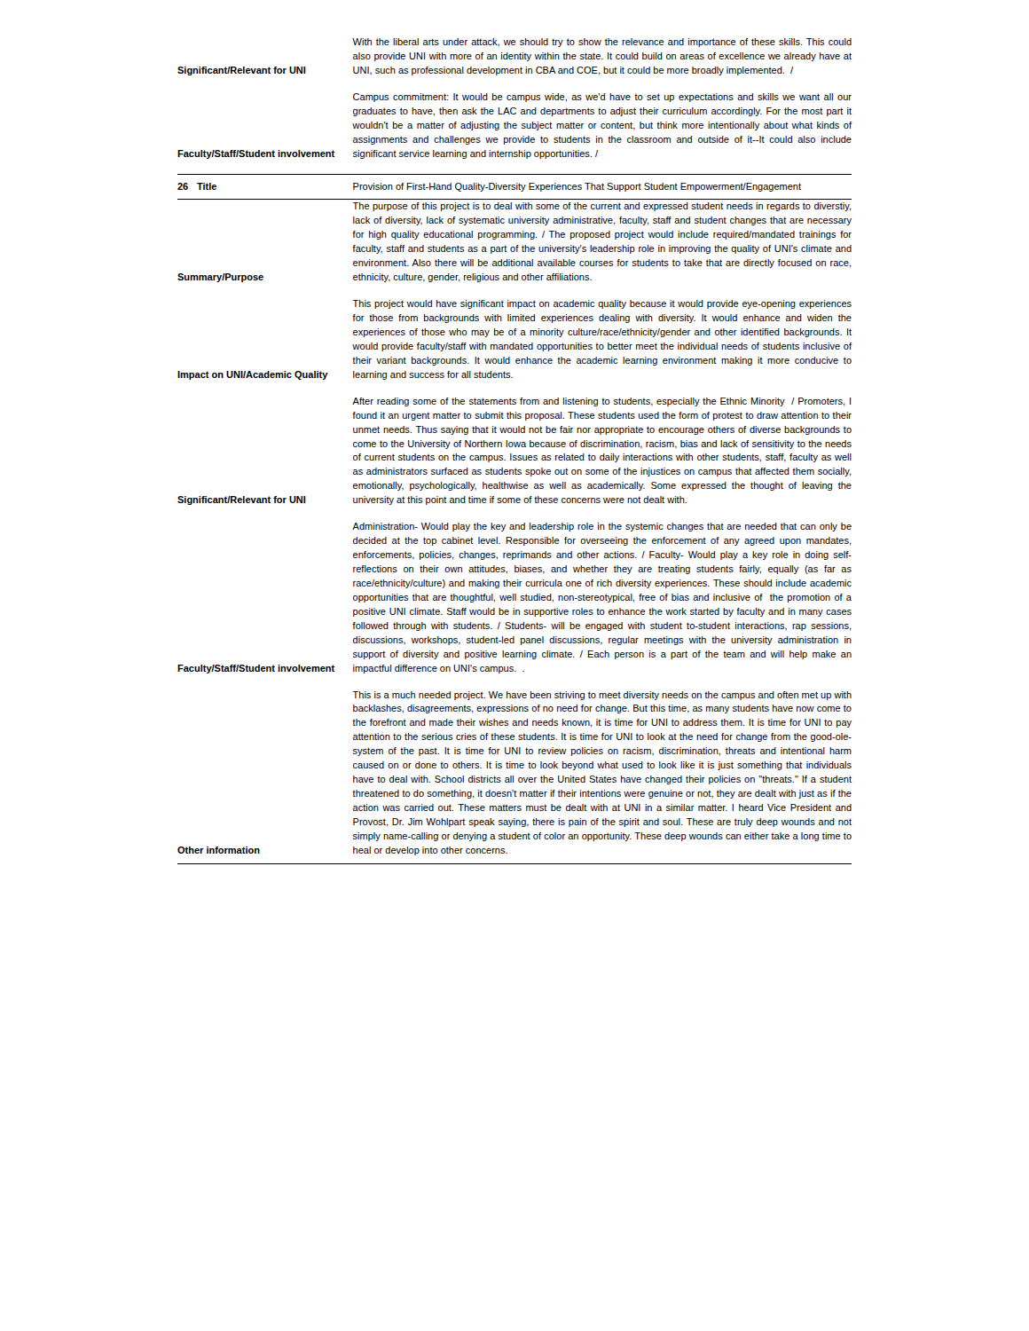| Significant/Relevant for UNI | With the liberal arts under attack, we should try to show the relevance and importance of these skills. This could also provide UNI with more of an identity within the state. It could build on areas of excellence we already have at UNI, such as professional development in CBA and COE, but it could be more broadly implemented. / |
| Faculty/Staff/Student involvement | Campus commitment: It would be campus wide, as we'd have to set up expectations and skills we want all our graduates to have, then ask the LAC and departments to adjust their curriculum accordingly. For the most part it wouldn't be a matter of adjusting the subject matter or content, but think more intentionally about what kinds of assignments and challenges we provide to students in the classroom and outside of it--It could also include significant service learning and internship opportunities. / |
| 26 Title | Provision of First-Hand Quality-Diversity Experiences That Support Student Empowerment/Engagement |
| Summary/Purpose | The purpose of this project is to deal with some of the current and expressed student needs in regards to diverstiy, lack of diversity, lack of systematic university administrative, faculty, staff and student changes that are necessary for high quality educational programming. / The proposed project would include required/mandated trainings for faculty, staff and students as a part of the university's leadership role in improving the quality of UNI's climate and environment. Also there will be additional available courses for students to take that are directly focused on race, ethnicity, culture, gender, religious and other affiliations. |
| Impact on UNI/Academic Quality | This project would have significant impact on academic quality because it would provide eye-opening experiences for those from backgrounds with limited experiences dealing with diversity. It would enhance and widen the experiences of those who may be of a minority culture/race/ethnicity/gender and other identified backgrounds. It would provide faculty/staff with mandated opportunities to better meet the individual needs of students inclusive of their variant backgrounds. It would enhance the academic learning environment making it more conducive to learning and success for all students. |
| Significant/Relevant for UNI | After reading some of the statements from and listening to students, especially the Ethnic Minority / Promoters, I found it an urgent matter to submit this proposal. These students used the form of protest to draw attention to their unmet needs. Thus saying that it would not be fair nor appropriate to encourage others of diverse backgrounds to come to the University of Northern Iowa because of discrimination, racism, bias and lack of sensitivity to the needs of current students on the campus. Issues as related to daily interactions with other students, staff, faculty as well as administrators surfaced as students spoke out on some of the injustices on campus that affected them socially, emotionally, psychologically, healthwise as well as academically. Some expressed the thought of leaving the university at this point and time if some of these concerns were not dealt with. |
| Faculty/Staff/Student involvement | Administration- Would play the key and leadership role in the systemic changes that are needed that can only be decided at the top cabinet level. Responsible for overseeing the enforcement of any agreed upon mandates, enforcements, policies, changes, reprimands and other actions. / Faculty- Would play a key role in doing self-reflections on their own attitudes, biases, and whether they are treating students fairly, equally (as far as race/ethnicity/culture) and making their curricula one of rich diversity experiences. These should include academic opportunities that are thoughtful, well studied, non-stereotypical, free of bias and inclusive of the promotion of a positive UNI climate. Staff would be in supportive roles to enhance the work started by faculty and in many cases followed through with students. / Students- will be engaged with student to-student interactions, rap sessions, discussions, workshops, student-led panel discussions, regular meetings with the university administration in support of diversity and positive learning climate. / Each person is a part of the team and will help make an impactful difference on UNI's campus. . |
| Other information | This is a much needed project. We have been striving to meet diversity needs on the campus and often met up with backlashes, disagreements, expressions of no need for change. But this time, as many students have now come to the forefront and made their wishes and needs known, it is time for UNI to address them. It is time for UNI to pay attention to the serious cries of these students. It is time for UNI to look at the need for change from the good-ole-system of the past. It is time for UNI to review policies on racism, discrimination, threats and intentional harm caused on or done to others. It is time to look beyond what used to look like it is just something that individuals have to deal with. School districts all over the United States have changed their policies on "threats." If a student threatened to do something, it doesn't matter if their intentions were genuine or not, they are dealt with just as if the action was carried out. These matters must be dealt with at UNI in a similar matter. I heard Vice President and Provost, Dr. Jim Wohlpart speak saying, there is pain of the spirit and soul. These are truly deep wounds and not simply name-calling or denying a student of color an opportunity. These deep wounds can either take a long time to heal or develop into other concerns. |